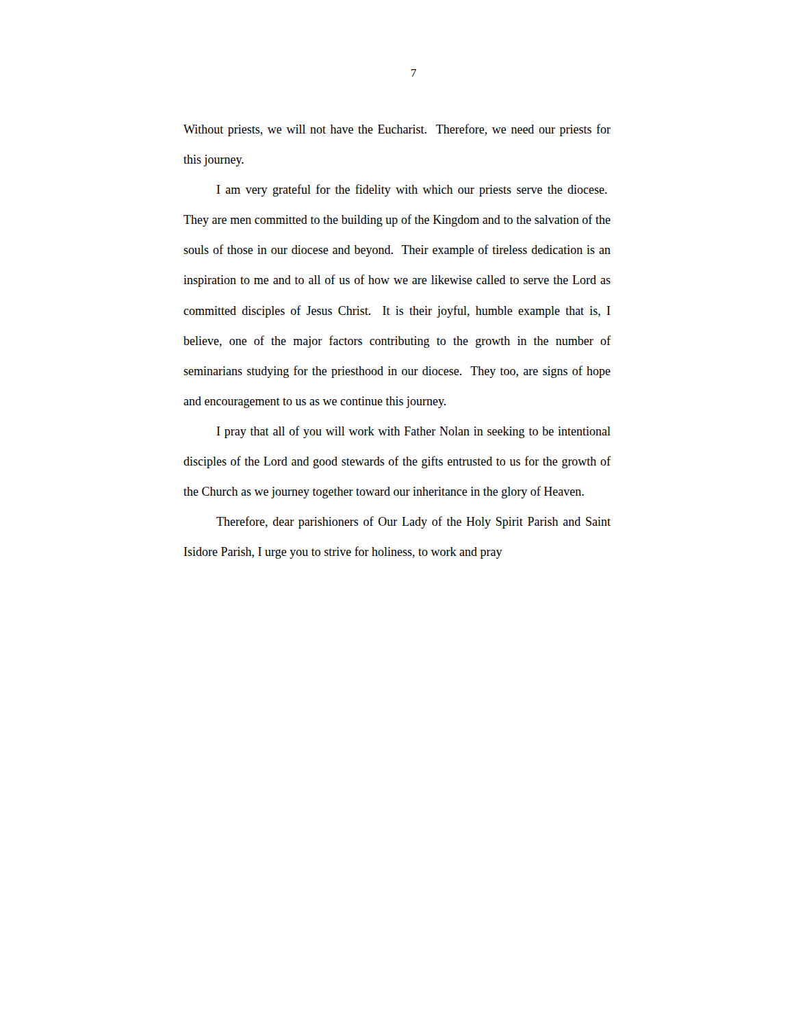7
Without priests, we will not have the Eucharist. Therefore, we need our priests for this journey.
I am very grateful for the fidelity with which our priests serve the diocese. They are men committed to the building up of the Kingdom and to the salvation of the souls of those in our diocese and beyond. Their example of tireless dedication is an inspiration to me and to all of us of how we are likewise called to serve the Lord as committed disciples of Jesus Christ. It is their joyful, humble example that is, I believe, one of the major factors contributing to the growth in the number of seminarians studying for the priesthood in our diocese. They too, are signs of hope and encouragement to us as we continue this journey.
I pray that all of you will work with Father Nolan in seeking to be intentional disciples of the Lord and good stewards of the gifts entrusted to us for the growth of the Church as we journey together toward our inheritance in the glory of Heaven.
Therefore, dear parishioners of Our Lady of the Holy Spirit Parish and Saint Isidore Parish, I urge you to strive for holiness, to work and pray